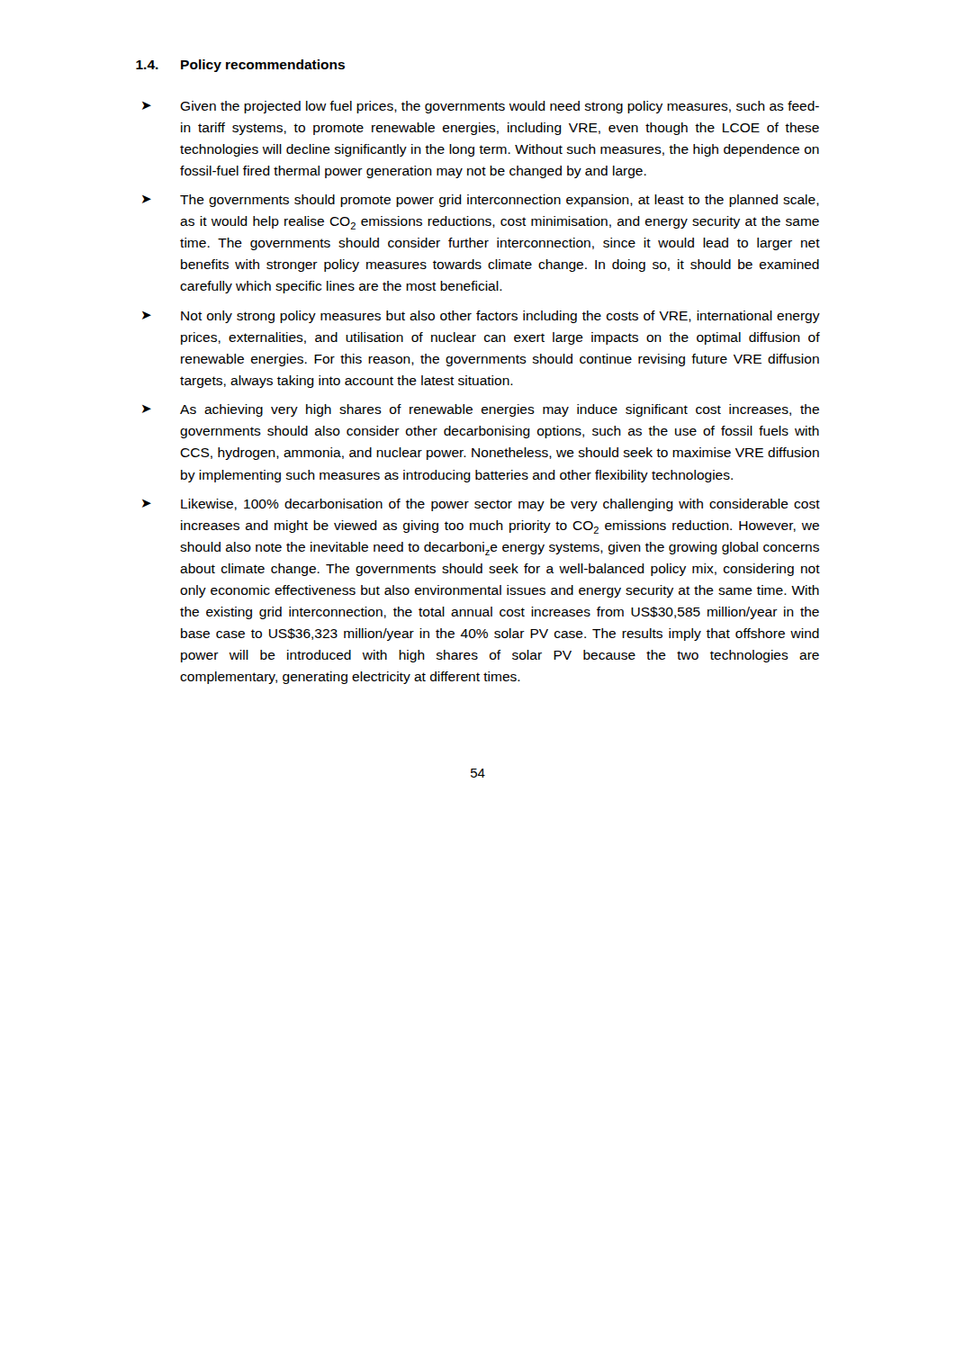1.4. Policy recommendations
Given the projected low fuel prices, the governments would need strong policy measures, such as feed-in tariff systems, to promote renewable energies, including VRE, even though the LCOE of these technologies will decline significantly in the long term. Without such measures, the high dependence on fossil-fuel fired thermal power generation may not be changed by and large.
The governments should promote power grid interconnection expansion, at least to the planned scale, as it would help realise CO2 emissions reductions, cost minimisation, and energy security at the same time. The governments should consider further interconnection, since it would lead to larger net benefits with stronger policy measures towards climate change. In doing so, it should be examined carefully which specific lines are the most beneficial.
Not only strong policy measures but also other factors including the costs of VRE, international energy prices, externalities, and utilisation of nuclear can exert large impacts on the optimal diffusion of renewable energies. For this reason, the governments should continue revising future VRE diffusion targets, always taking into account the latest situation.
As achieving very high shares of renewable energies may induce significant cost increases, the governments should also consider other decarbonising options, such as the use of fossil fuels with CCS, hydrogen, ammonia, and nuclear power. Nonetheless, we should seek to maximise VRE diffusion by implementing such measures as introducing batteries and other flexibility technologies.
Likewise, 100% decarbonisation of the power sector may be very challenging with considerable cost increases and might be viewed as giving too much priority to CO2 emissions reduction. However, we should also note the inevitable need to decarbonize energy systems, given the growing global concerns about climate change. The governments should seek for a well-balanced policy mix, considering not only economic effectiveness but also environmental issues and energy security at the same time. With the existing grid interconnection, the total annual cost increases from US$30,585 million/year in the base case to US$36,323 million/year in the 40% solar PV case. The results imply that offshore wind power will be introduced with high shares of solar PV because the two technologies are complementary, generating electricity at different times.
54